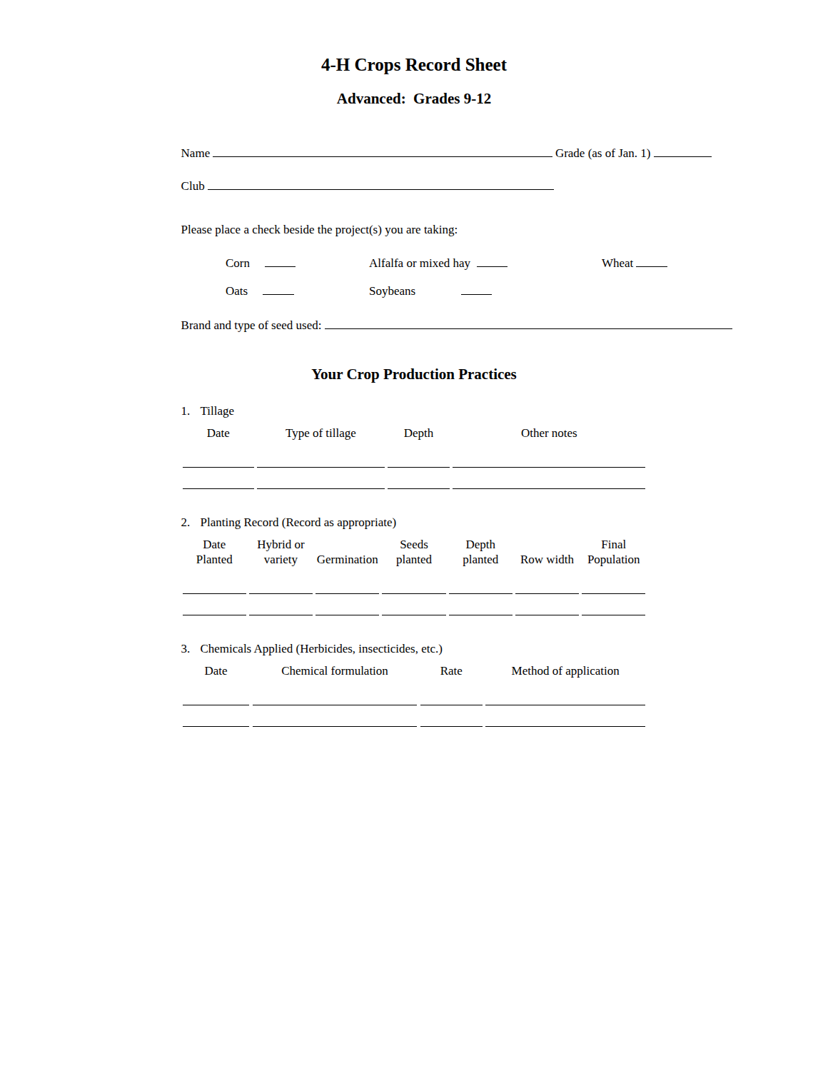4-H Crops Record Sheet
Advanced: Grades 9-12
Name Grade (as of Jan. 1)
Club
Please place a check beside the project(s) you are taking:
Corn Alfalfa or mixed hay Wheat
Oats Soybeans
Brand and type of seed used:
Your Crop Production Practices
1. Tillage
| Date | Type of tillage | Depth | Other notes |
| --- | --- | --- | --- |
2. Planting Record (Record as appropriate)
| Date Planted | Hybrid or variety | Germination | Seeds planted | Depth planted | Row width | Final Population |
| --- | --- | --- | --- | --- | --- | --- |
3. Chemicals Applied (Herbicides, insecticides, etc.)
| Date | Chemical formulation | Rate | Method of application |
| --- | --- | --- | --- |